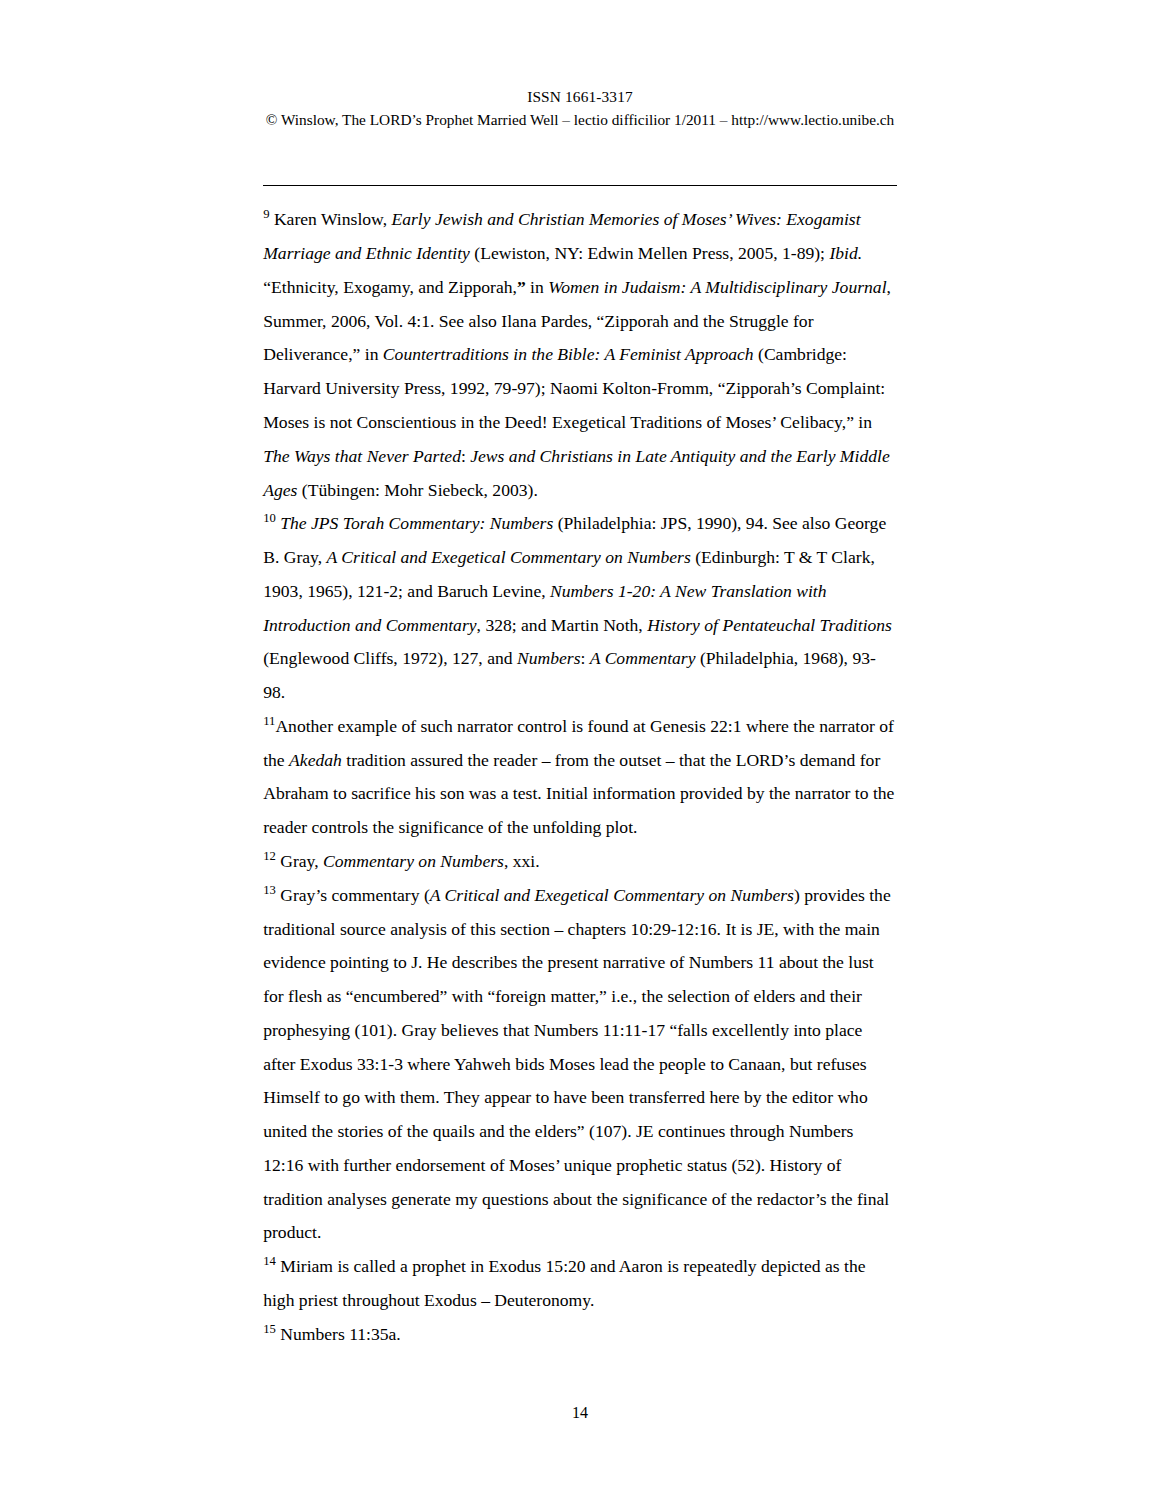ISSN 1661-3317
© Winslow, The LORD’s Prophet Married Well – lectio difficilior 1/2011 – http://www.lectio.unibe.ch
9 Karen Winslow, Early Jewish and Christian Memories of Moses’ Wives: Exogamist Marriage and Ethnic Identity (Lewiston, NY: Edwin Mellen Press, 2005, 1-89); Ibid. “Ethnicity, Exogamy, and Zipporah,” in Women in Judaism: A Multidisciplinary Journal, Summer, 2006, Vol. 4:1. See also Ilana Pardes, “Zipporah and the Struggle for Deliverance,” in Countertraditions in the Bible: A Feminist Approach (Cambridge: Harvard University Press, 1992, 79-97); Naomi Kolton-Fromm, “Zipporah’s Complaint: Moses is not Conscientious in the Deed! Exegetical Traditions of Moses’ Celibacy,” in The Ways that Never Parted: Jews and Christians in Late Antiquity and the Early Middle Ages (Tübingen: Mohr Siebeck, 2003).
10 The JPS Torah Commentary: Numbers (Philadelphia: JPS, 1990), 94. See also George B. Gray, A Critical and Exegetical Commentary on Numbers (Edinburgh: T & T Clark, 1903, 1965), 121-2; and Baruch Levine, Numbers 1-20: A New Translation with Introduction and Commentary, 328; and Martin Noth, History of Pentateuchal Traditions (Englewood Cliffs, 1972), 127, and Numbers: A Commentary (Philadelphia, 1968), 93-98.
11Another example of such narrator control is found at Genesis 22:1 where the narrator of the Akedah tradition assured the reader – from the outset – that the LORD’s demand for Abraham to sacrifice his son was a test. Initial information provided by the narrator to the reader controls the significance of the unfolding plot.
12 Gray, Commentary on Numbers, xxi.
13 Gray’s commentary (A Critical and Exegetical Commentary on Numbers) provides the traditional source analysis of this section – chapters 10:29-12:16. It is JE, with the main evidence pointing to J. He describes the present narrative of Numbers 11 about the lust for flesh as “encumbered” with “foreign matter,” i.e., the selection of elders and their prophesying (101). Gray believes that Numbers 11:11-17 “falls excellently into place after Exodus 33:1-3 where Yahweh bids Moses lead the people to Canaan, but refuses Himself to go with them. They appear to have been transferred here by the editor who united the stories of the quails and the elders” (107). JE continues through Numbers 12:16 with further endorsement of Moses’ unique prophetic status (52). History of tradition analyses generate my questions about the significance of the redactor’s the final product.
14 Miriam is called a prophet in Exodus 15:20 and Aaron is repeatedly depicted as the high priest throughout Exodus – Deuteronomy.
15 Numbers 11:35a.
14